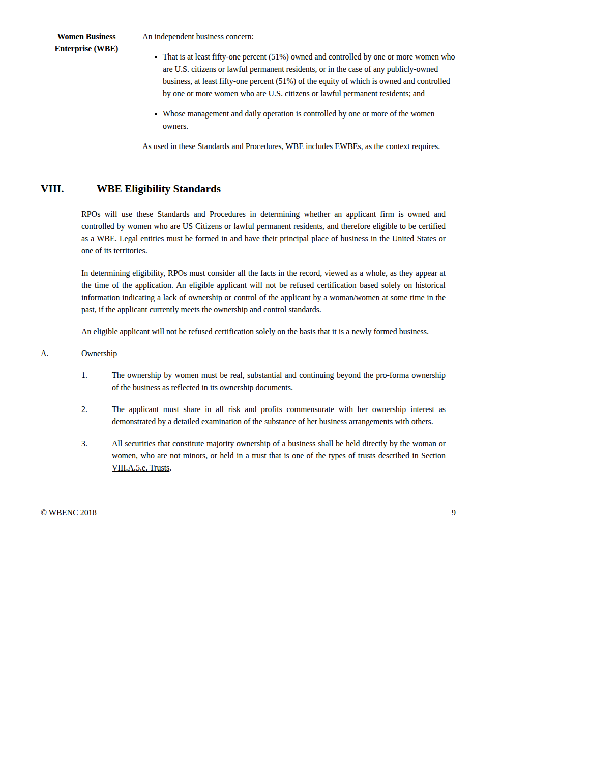Women Business Enterprise (WBE)
An independent business concern:
That is at least fifty-one percent (51%) owned and controlled by one or more women who are U.S. citizens or lawful permanent residents, or in the case of any publicly-owned business, at least fifty-one percent (51%) of the equity of which is owned and controlled by one or more women who are U.S. citizens or lawful permanent residents; and
Whose management and daily operation is controlled by one or more of the women owners.
As used in these Standards and Procedures, WBE includes EWBEs, as the context requires.
VIII. WBE Eligibility Standards
RPOs will use these Standards and Procedures in determining whether an applicant firm is owned and controlled by women who are US Citizens or lawful permanent residents, and therefore eligible to be certified as a WBE. Legal entities must be formed in and have their principal place of business in the United States or one of its territories.
In determining eligibility, RPOs must consider all the facts in the record, viewed as a whole, as they appear at the time of the application. An eligible applicant will not be refused certification based solely on historical information indicating a lack of ownership or control of the applicant by a woman/women at some time in the past, if the applicant currently meets the ownership and control standards.
An eligible applicant will not be refused certification solely on the basis that it is a newly formed business.
A.
Ownership
1.
The ownership by women must be real, substantial and continuing beyond the pro-forma ownership of the business as reflected in its ownership documents.
2.
The applicant must share in all risk and profits commensurate with her ownership interest as demonstrated by a detailed examination of the substance of her business arrangements with others.
3.
All securities that constitute majority ownership of a business shall be held directly by the woman or women, who are not minors, or held in a trust that is one of the types of trusts described in Section VIII.A.5.e. Trusts.
© WBENC 2018 9